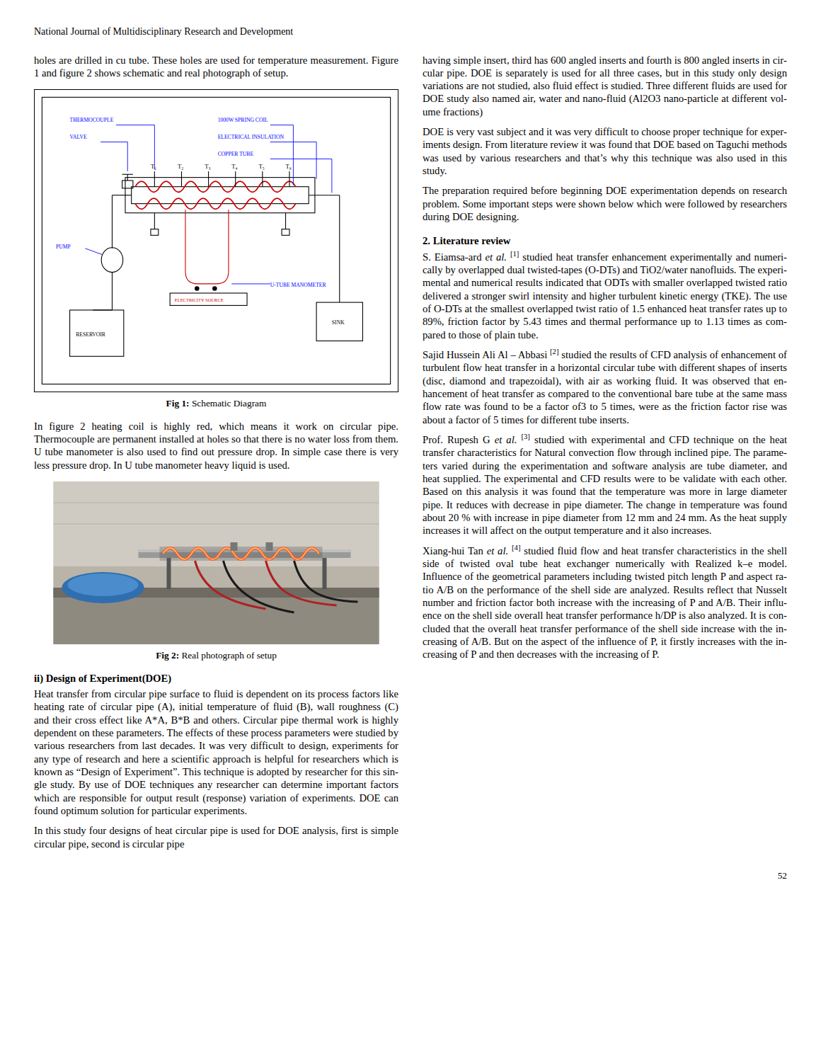National Journal of Multidisciplinary Research and Development
holes are drilled in cu tube. These holes are used for temperature measurement. Figure 1 and figure 2 shows schematic and real photograph of setup.
T₁ T₂ T₃ T₄ T₅ T₆ RESERVOIR SINK ELECTRICITY SOURCE 1000W SPRING COIL ELECTRICAL INSULATION COPPER TUBE THERMOCOUPLE VALVE PUMP U-TUBE MANOMETER
Fig 1: Schematic Diagram
In figure 2 heating coil is highly red, which means it work on circular pipe. Thermocouple are permanent installed at holes so that there is no water loss from them. U tube manometer is also used to find out pressure drop. In simple case there is very less pressure drop. In U tube manometer heavy liquid is used.
Fig 2: Real photograph of setup
ii) Design of Experiment(DOE)
Heat transfer from circular pipe surface to fluid is dependent on its process factors like heating rate of circular pipe (A), initial temperature of fluid (B), wall roughness (C) and their cross effect like A*A, B*B and others. Circular pipe thermal work is highly dependent on these parameters. The effects of these process parameters were studied by various researchers from last decades. It was very difficult to design, experiments for any type of research and here a scientific approach is helpful for researchers which is known as “Design of Experiment”. This technique is adopted by researcher for this single study. By use of DOE techniques any researcher can determine important factors which are responsible for output result (response) variation of experiments. DOE can found optimum solution for particular experiments.
In this study four designs of heat circular pipe is used for DOE analysis, first is simple circular pipe, second is circular pipe
having simple insert, third has 600 angled inserts and fourth is 800 angled inserts in circular pipe. DOE is separately is used for all three cases, but in this study only design variations are not studied, also fluid effect is studied. Three different fluids are used for DOE study also named air, water and nano-fluid (Al2O3 nano-particle at different volume fractions)
DOE is very vast subject and it was very difficult to choose proper technique for experiments design. From literature review it was found that DOE based on Taguchi methods was used by various researchers and that’s why this technique was also used in this study.
The preparation required before beginning DOE experimentation depends on research problem. Some important steps were shown below which were followed by researchers during DOE designing.
2. Literature review
S. Eiamsa-ard et al. [1] studied heat transfer enhancement experimentally and numerically by overlapped dual twisted-tapes (O-DTs) and TiO2/water nanofluids. The experimental and numerical results indicated that ODTs with smaller overlapped twisted ratio delivered a stronger swirl intensity and higher turbulent kinetic energy (TKE). The use of O-DTs at the smallest overlapped twist ratio of 1.5 enhanced heat transfer rates up to 89%, friction factor by 5.43 times and thermal performance up to 1.13 times as compared to those of plain tube.
Sajid Hussein Ali Al – Abbasi [2] studied the results of CFD analysis of enhancement of turbulent flow heat transfer in a horizontal circular tube with different shapes of inserts (disc, diamond and trapezoidal), with air as working fluid. It was observed that enhancement of heat transfer as compared to the conventional bare tube at the same mass flow rate was found to be a factor of3 to 5 times, were as the friction factor rise was about a factor of 5 times for different tube inserts.
Prof. Rupesh G et al. [3] studied with experimental and CFD technique on the heat transfer characteristics for Natural convection flow through inclined pipe. The parameters varied during the experimentation and software analysis are tube diameter, and heat supplied. The experimental and CFD results were to be validate with each other. Based on this analysis it was found that the temperature was more in large diameter pipe. It reduces with decrease in pipe diameter. The change in temperature was found about 20 % with increase in pipe diameter from 12 mm and 24 mm. As the heat supply increases it will affect on the output temperature and it also increases.
Xiang-hui Tan et al. [4] studied fluid flow and heat transfer characteristics in the shell side of twisted oval tube heat exchanger numerically with Realized k–e model. Influence of the geometrical parameters including twisted pitch length P and aspect ratio A/B on the performance of the shell side are analyzed. Results reflect that Nusselt number and friction factor both increase with the increasing of P and A/B. Their influence on the shell side overall heat transfer performance h/DP is also analyzed. It is concluded that the overall heat transfer performance of the shell side increase with the increasing of A/B. But on the aspect of the influence of P, it firstly increases with the increasing of P and then decreases with the increasing of P.
52